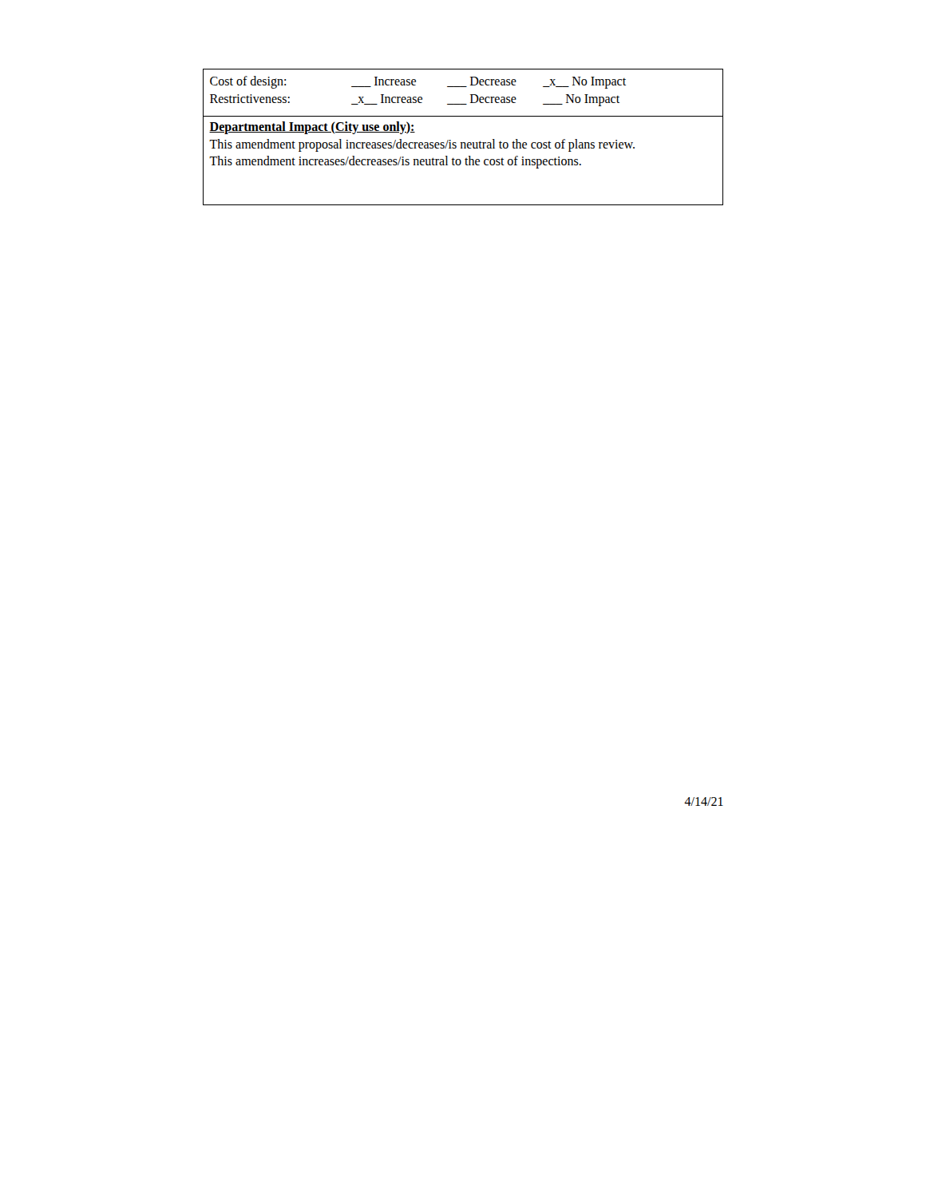| Cost of design: ___ Increase ___ Decrease _x__ No Impact Restrictiveness: _x__ Increase ___ Decrease ___ No Impact |
| Departmental Impact (City use only): This amendment proposal increases/decreases/is neutral to the cost of plans review. This amendment increases/decreases/is neutral to the cost of inspections. |
4/14/21